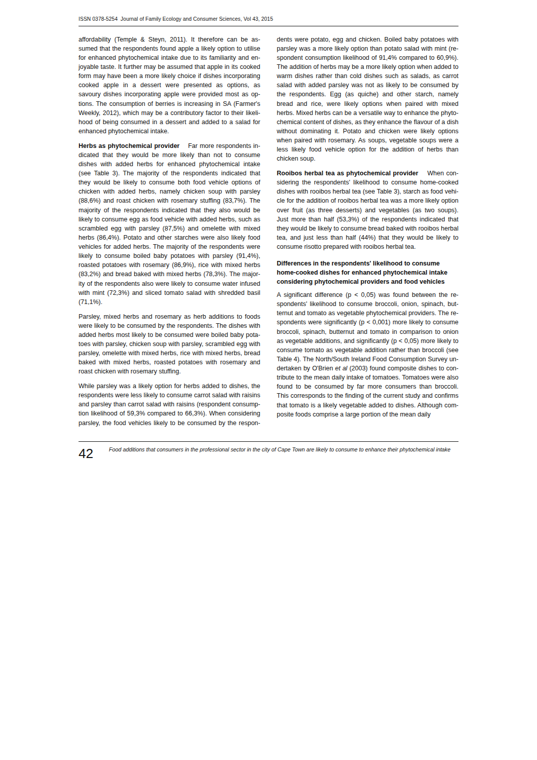ISSN 0378-5254 Journal of Family Ecology and Consumer Sciences, Vol 43, 2015
affordability (Temple & Steyn, 2011). It therefore can be assumed that the respondents found apple a likely option to utilise for enhanced phytochemical intake due to its familiarity and enjoyable taste. It further may be assumed that apple in its cooked form may have been a more likely choice if dishes incorporating cooked apple in a dessert were presented as options, as savoury dishes incorporating apple were provided most as options. The consumption of berries is increasing in SA (Farmer's Weekly, 2012), which may be a contributory factor to their likelihood of being consumed in a dessert and added to a salad for enhanced phytochemical intake.
Herbs as phytochemical provider
Far more respondents indicated that they would be more likely than not to consume dishes with added herbs for enhanced phytochemical intake (see Table 3). The majority of the respondents indicated that they would be likely to consume both food vehicle options of chicken with added herbs, namely chicken soup with parsley (88,6%) and roast chicken with rosemary stuffing (83,7%). The majority of the respondents indicated that they also would be likely to consume egg as food vehicle with added herbs, such as scrambled egg with parsley (87,5%) and omelette with mixed herbs (86,4%). Potato and other starches were also likely food vehicles for added herbs. The majority of the respondents were likely to consume boiled baby potatoes with parsley (91,4%), roasted potatoes with rosemary (86,9%), rice with mixed herbs (83,2%) and bread baked with mixed herbs (78,3%). The majority of the respondents also were likely to consume water infused with mint (72,3%) and sliced tomato salad with shredded basil (71,1%).
Parsley, mixed herbs and rosemary as herb additions to foods were likely to be consumed by the respondents. The dishes with added herbs most likely to be consumed were boiled baby potatoes with parsley, chicken soup with parsley, scrambled egg with parsley, omelette with mixed herbs, rice with mixed herbs, bread baked with mixed herbs, roasted potatoes with rosemary and roast chicken with rosemary stuffing.
While parsley was a likely option for herbs added to dishes, the respondents were less likely to consume carrot salad with raisins and parsley than carrot salad with raisins (respondent consumption likelihood of 59,3% compared to 66,3%). When considering parsley, the food vehicles likely to be consumed by the respondents were potato, egg and chicken. Boiled baby potatoes with parsley was a more likely option than potato salad with mint (respondent consumption likelihood of 91,4% compared to 60,9%). The addition of herbs may be a more likely option when added to warm dishes rather than cold dishes such as salads, as carrot salad with added parsley was not as likely to be consumed by the respondents. Egg (as quiche) and other starch, namely bread and rice, were likely options when paired with mixed herbs. Mixed herbs can be a versatile way to enhance the phytochemical content of dishes, as they enhance the flavour of a dish without dominating it. Potato and chicken were likely options when paired with rosemary. As soups, vegetable soups were a less likely food vehicle option for the addition of herbs than chicken soup.
Rooibos herbal tea as phytochemical provider
When considering the respondents' likelihood to consume home-cooked dishes with rooibos herbal tea (see Table 3), starch as food vehicle for the addition of rooibos herbal tea was a more likely option over fruit (as three desserts) and vegetables (as two soups). Just more than half (53,3%) of the respondents indicated that they would be likely to consume bread baked with rooibos herbal tea, and just less than half (44%) that they would be likely to consume risotto prepared with rooibos herbal tea.
Differences in the respondents' likelihood to consume home-cooked dishes for enhanced phytochemical intake considering phytochemical providers and food vehicles
A significant difference (p < 0,05) was found between the respondents' likelihood to consume broccoli, onion, spinach, butternut and tomato as vegetable phytochemical providers. The respondents were significantly (p < 0,001) more likely to consume broccoli, spinach, butternut and tomato in comparison to onion as vegetable additions, and significantly (p < 0,05) more likely to consume tomato as vegetable addition rather than broccoli (see Table 4). The North/South Ireland Food Consumption Survey undertaken by O'Brien et al (2003) found composite dishes to contribute to the mean daily intake of tomatoes. Tomatoes were also found to be consumed by far more consumers than broccoli. This corresponds to the finding of the current study and confirms that tomato is a likely vegetable added to dishes. Although composite foods comprise a large portion of the mean daily
42
Food additions that consumers in the professional sector in the city of Cape Town are likely to consume to enhance their phytochemical intake